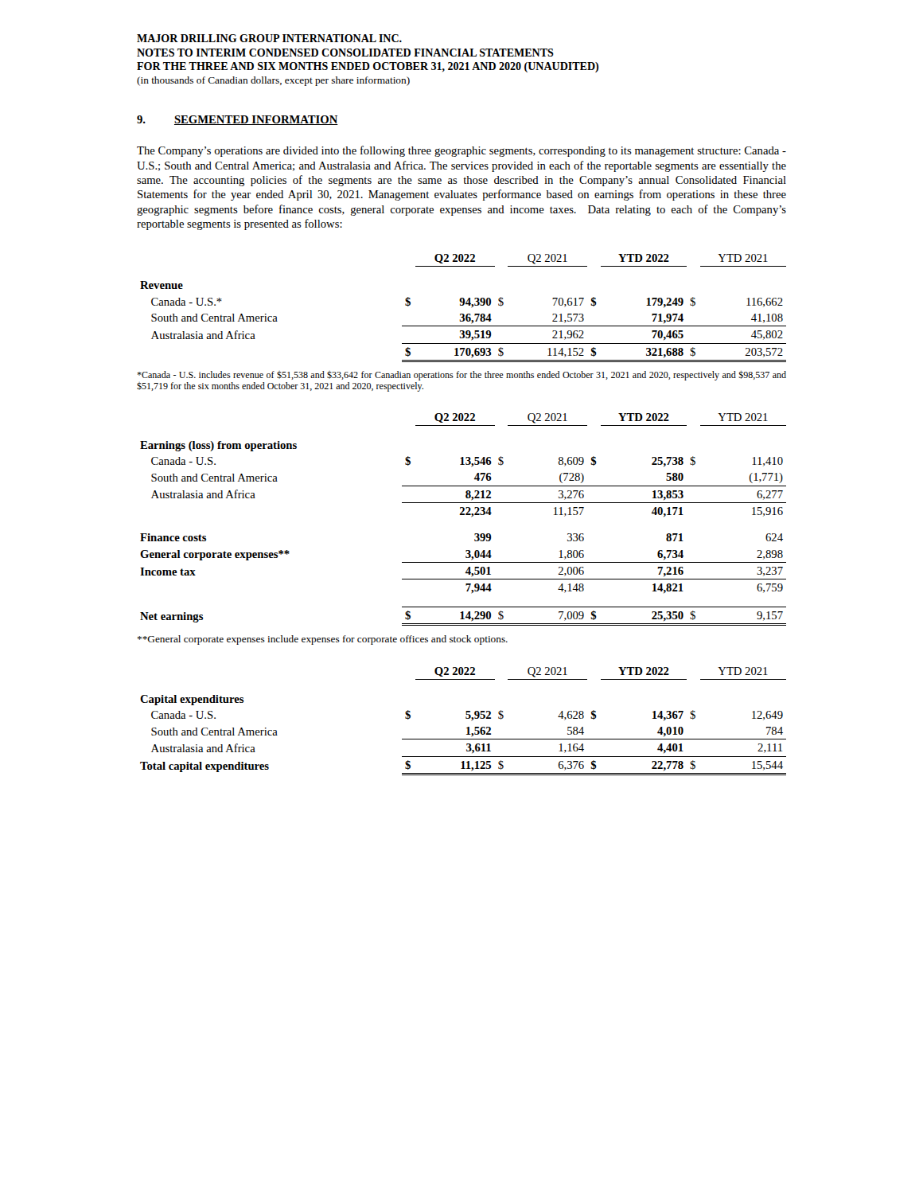MAJOR DRILLING GROUP INTERNATIONAL INC.
NOTES TO INTERIM CONDENSED CONSOLIDATED FINANCIAL STATEMENTS
FOR THE THREE AND SIX MONTHS ENDED OCTOBER 31, 2021 AND 2020 (UNAUDITED)
(in thousands of Canadian dollars, except per share information)
9.
SEGMENTED INFORMATION
The Company’s operations are divided into the following three geographic segments, corresponding to its management structure: Canada - U.S.; South and Central America; and Australasia and Africa. The services provided in each of the reportable segments are essentially the same. The accounting policies of the segments are the same as those described in the Company’s annual Consolidated Financial Statements for the year ended April 30, 2021. Management evaluates performance based on earnings from operations in these three geographic segments before finance costs, general corporate expenses and income taxes. Data relating to each of the Company’s reportable segments is presented as follows:
| | | Q2 2022 | | Q2 2021 | | YTD 2022 | | YTD 2021 |
| --- | --- | --- | --- | --- | --- | --- | --- | --- |
| Revenue | | | | | | | | |
| Canada - U.S.* | $ | 94,390 | $ | 70,617 | $ | 179,249 | $ | 116,662 |
| South and Central America | | 36,784 | | 21,573 | | 71,974 | | 41,108 |
| Australasia and Africa | | 39,519 | | 21,962 | | 70,465 | | 45,802 |
| | $ | 170,693 | $ | 114,152 | $ | 321,688 | $ | 203,572 |
*Canada - U.S. includes revenue of $51,538 and $33,642 for Canadian operations for the three months ended October 31, 2021 and 2020, respectively and $98,537 and $51,719 for the six months ended October 31, 2021 and 2020, respectively.
| | | Q2 2022 | | Q2 2021 | | YTD 2022 | | YTD 2021 |
| --- | --- | --- | --- | --- | --- | --- | --- | --- |
| Earnings (loss) from operations | | | | | | | | |
| Canada - U.S. | $ | 13,546 | $ | 8,609 | $ | 25,738 | $ | 11,410 |
| South and Central America | | 476 | | (728) | | 580 | | (1,771) |
| Australasia and Africa | | 8,212 | | 3,276 | | 13,853 | | 6,277 |
| | | 22,234 | | 11,157 | | 40,171 | | 15,916 |
| Finance costs | | 399 | | 336 | | 871 | | 624 |
| General corporate expenses** | | 3,044 | | 1,806 | | 6,734 | | 2,898 |
| Income tax | | 4,501 | | 2,006 | | 7,216 | | 3,237 |
| | | 7,944 | | 4,148 | | 14,821 | | 6,759 |
| Net earnings | $ | 14,290 | $ | 7,009 | $ | 25,350 | $ | 9,157 |
**General corporate expenses include expenses for corporate offices and stock options.
| | | Q2 2022 | | Q2 2021 | | YTD 2022 | | YTD 2021 |
| --- | --- | --- | --- | --- | --- | --- | --- | --- |
| Capital expenditures | | | | | | | | |
| Canada - U.S. | $ | 5,952 | $ | 4,628 | $ | 14,367 | $ | 12,649 |
| South and Central America | | 1,562 | | 584 | | 4,010 | | 784 |
| Australasia and Africa | | 3,611 | | 1,164 | | 4,401 | | 2,111 |
| Total capital expenditures | $ | 11,125 | $ | 6,376 | $ | 22,778 | $ | 15,544 |